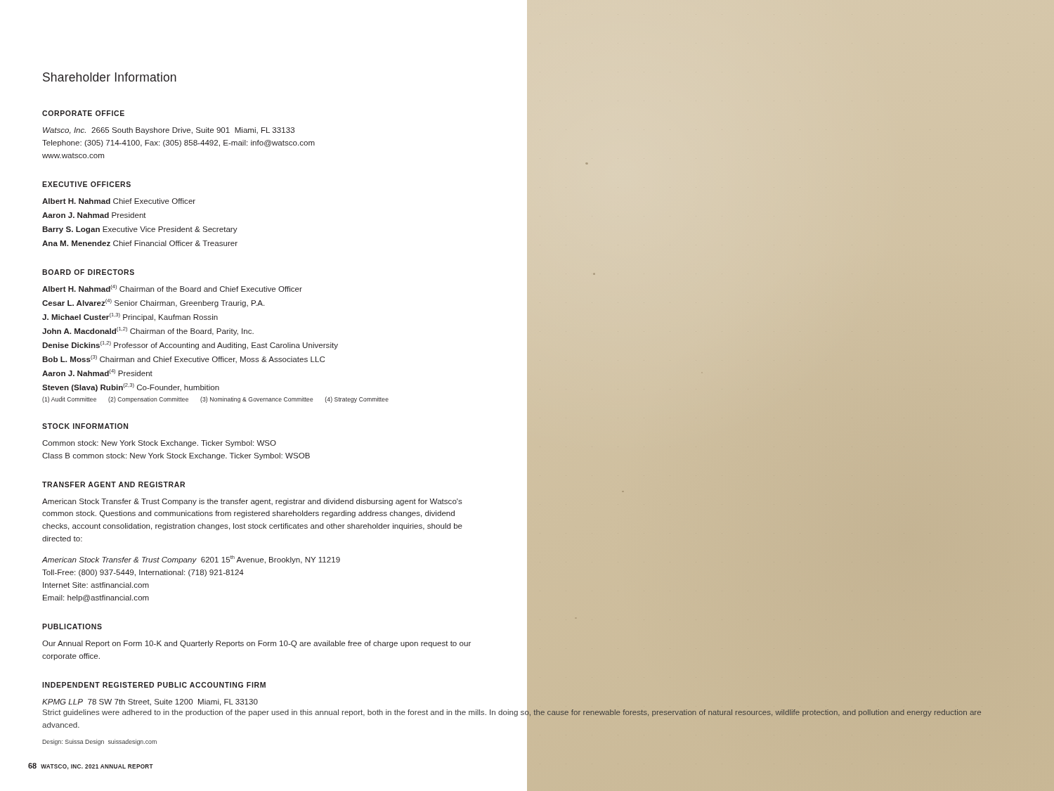Shareholder Information
Corporate Office
Watsco, Inc. 2665 South Bayshore Drive, Suite 901 Miami, FL 33133
Telephone: (305) 714-4100, Fax: (305) 858-4492, E-mail: info@watsco.com
www.watsco.com
Executive Officers
Albert H. Nahmad Chief Executive Officer
Aaron J. Nahmad President
Barry S. Logan Executive Vice President & Secretary
Ana M. Menendez Chief Financial Officer & Treasurer
Board of Directors
Albert H. Nahmad(4) Chairman of the Board and Chief Executive Officer
Cesar L. Alvarez(4) Senior Chairman, Greenberg Traurig, P.A.
J. Michael Custer(1,3) Principal, Kaufman Rossin
John A. Macdonald(1,2) Chairman of the Board, Parity, Inc.
Denise Dickins(1,2) Professor of Accounting and Auditing, East Carolina University
Bob L. Moss(3) Chairman and Chief Executive Officer, Moss & Associates LLC
Aaron J. Nahmad(4) President
Steven (Slava) Rubin(2,3) Co-Founder, humbition
(1) Audit Committee (2) Compensation Committee (3) Nominating & Governance Committee (4) Strategy Committee
Stock Information
Common stock: New York Stock Exchange. Ticker Symbol: WSO
Class B common stock: New York Stock Exchange. Ticker Symbol: WSOB
Transfer Agent and Registrar
American Stock Transfer & Trust Company is the transfer agent, registrar and dividend disbursing agent for Watsco's common stock. Questions and communications from registered shareholders regarding address changes, dividend checks, account consolidation, registration changes, lost stock certificates and other shareholder inquiries, should be directed to:
American Stock Transfer & Trust Company 6201 15th Avenue, Brooklyn, NY 11219
Toll-Free: (800) 937-5449, International: (718) 921-8124
Internet Site: astfinancial.com
Email: help@astfinancial.com
Publications
Our Annual Report on Form 10-K and Quarterly Reports on Form 10-Q are available free of charge upon request to our corporate office.
Independent Registered Public Accounting Firm
KPMG LLP 78 SW 7th Street, Suite 1200 Miami, FL 33130
Strict guidelines were adhered to in the production of the paper used in this annual report, both in the forest and in the mills. In doing so, the cause for renewable forests, preservation of natural resources, wildlife protection, and pollution and energy reduction are advanced.
Design: Suissa Design suissadesign.com
68 WATSCO, INC. 2021 ANNUAL REPORT